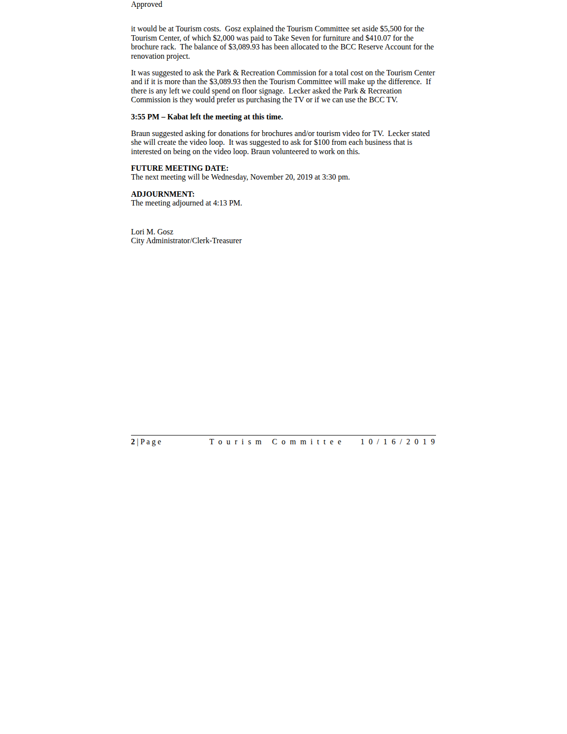Approved
it would be at Tourism costs. Gosz explained the Tourism Committee set aside $5,500 for the Tourism Center, of which $2,000 was paid to Take Seven for furniture and $410.07 for the brochure rack. The balance of $3,089.93 has been allocated to the BCC Reserve Account for the renovation project.
It was suggested to ask the Park & Recreation Commission for a total cost on the Tourism Center and if it is more than the $3,089.93 then the Tourism Committee will make up the difference. If there is any left we could spend on floor signage. Lecker asked the Park & Recreation Commission is they would prefer us purchasing the TV or if we can use the BCC TV.
3:55 PM – Kabat left the meeting at this time.
Braun suggested asking for donations for brochures and/or tourism video for TV. Lecker stated she will create the video loop. It was suggested to ask for $100 from each business that is interested on being on the video loop. Braun volunteered to work on this.
FUTURE MEETING DATE:
The next meeting will be Wednesday, November 20, 2019 at 3:30 pm.
ADJOURNMENT:
The meeting adjourned at 4:13 PM.
Lori M. Gosz
City Administrator/Clerk-Treasurer
| 2 / P a g e | T o u r i s m C o m m i t t e e | 1 0 / 1 6 / 2 0 1 9 |